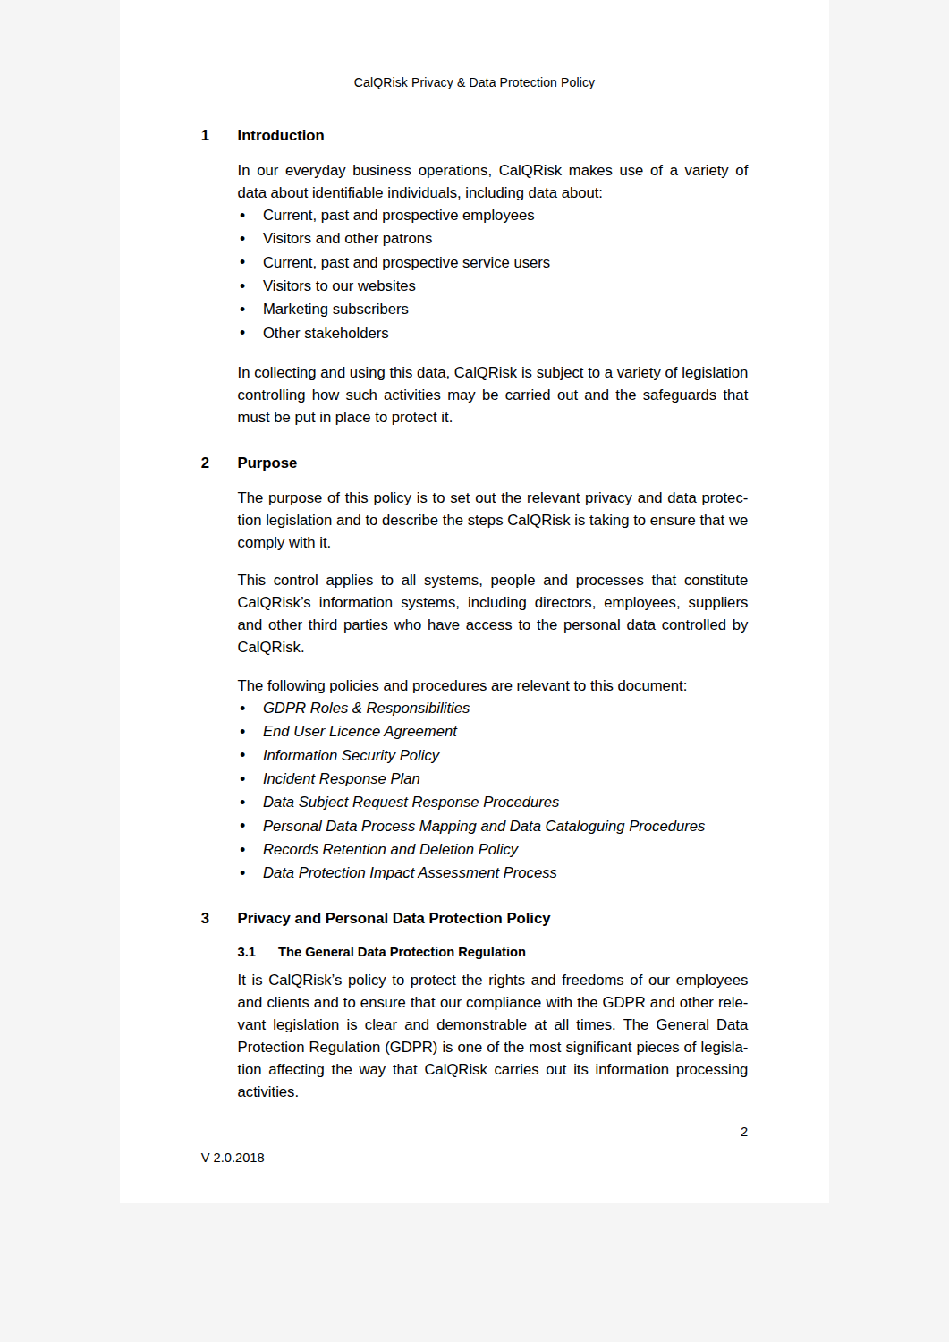CalQRisk Privacy & Data Protection Policy
1 Introduction
In our everyday business operations, CalQRisk makes use of a variety of data about identifiable individuals, including data about:
Current, past and prospective employees
Visitors and other patrons
Current, past and prospective service users
Visitors to our websites
Marketing subscribers
Other stakeholders
In collecting and using this data, CalQRisk is subject to a variety of legislation controlling how such activities may be carried out and the safeguards that must be put in place to protect it.
2 Purpose
The purpose of this policy is to set out the relevant privacy and data protection legislation and to describe the steps CalQRisk is taking to ensure that we comply with it.
This control applies to all systems, people and processes that constitute CalQRisk’s information systems, including directors, employees, suppliers and other third parties who have access to the personal data controlled by CalQRisk.
The following policies and procedures are relevant to this document:
GDPR Roles & Responsibilities
End User Licence Agreement
Information Security Policy
Incident Response Plan
Data Subject Request Response Procedures
Personal Data Process Mapping and Data Cataloguing Procedures
Records Retention and Deletion Policy
Data Protection Impact Assessment Process
3 Privacy and Personal Data Protection Policy
3.1 The General Data Protection Regulation
It is CalQRisk’s policy to protect the rights and freedoms of our employees and clients and to ensure that our compliance with the GDPR and other relevant legislation is clear and demonstrable at all times. The General Data Protection Regulation (GDPR) is one of the most significant pieces of legislation affecting the way that CalQRisk carries out its information processing activities.
2
V 2.0.2018